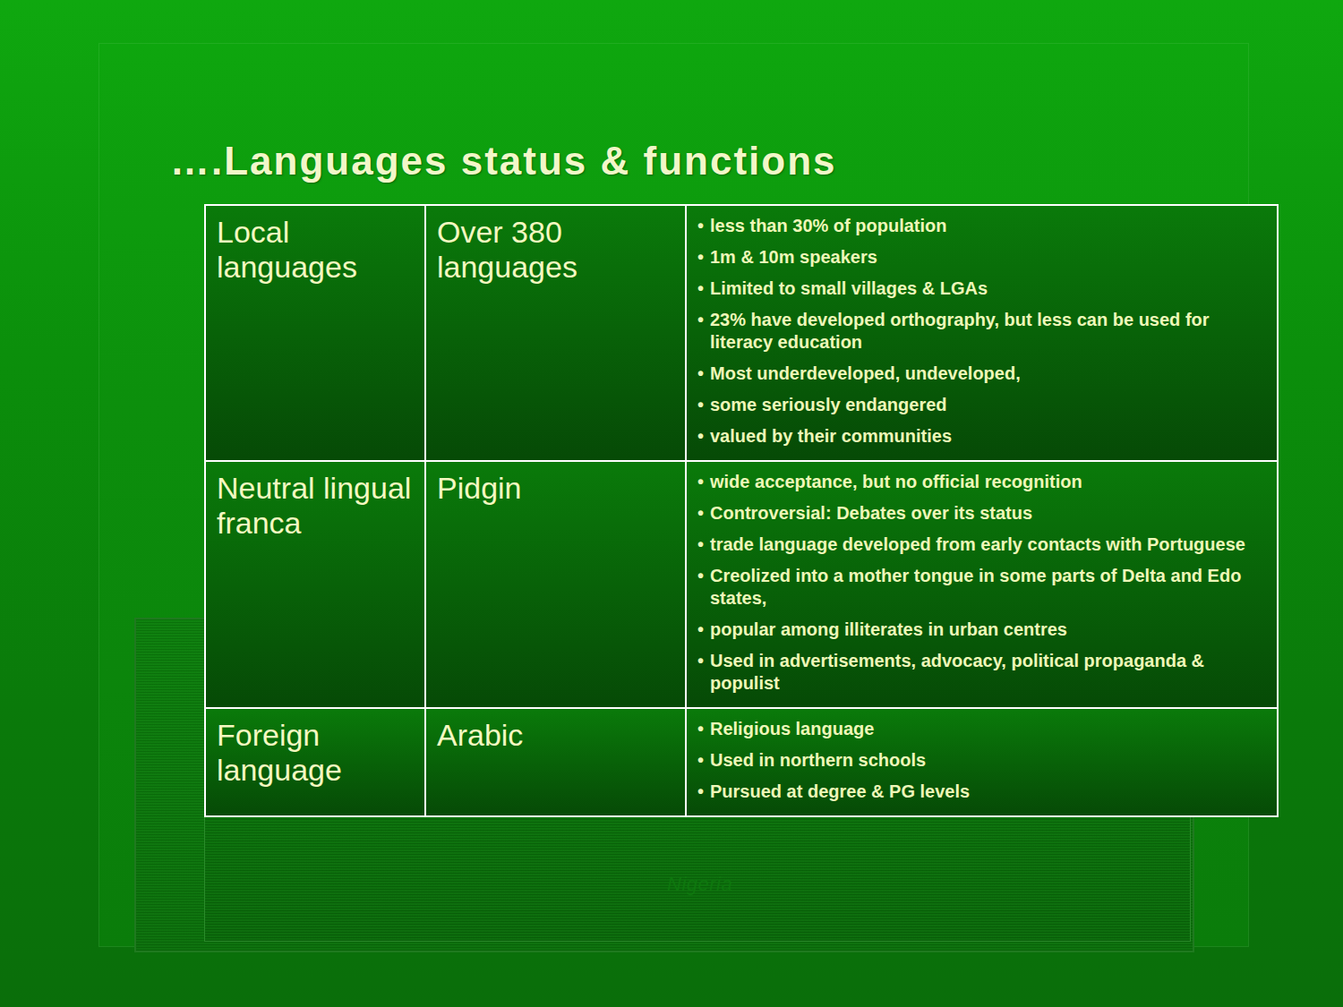….Languages status & functions
Nigeria
| Local languages | Over 380 languages | less than 30% of population 1m & 10m speakers Limited to small villages & LGAs 23% have developed orthography, but less can be used for literacy education Most underdeveloped, undeveloped, some seriously endangered valued by their communities |
| Neutral lingual franca | Pidgin | wide acceptance, but no official recognition Controversial: Debates over its status trade language developed from early contacts with Portuguese Creolized into a mother tongue in some parts of Delta and Edo states, popular among illiterates in urban centres Used in advertisements, advocacy, political propaganda & populist |
| Foreign language | Arabic | Religious language Used in northern schools Pursued at degree & PG levels |